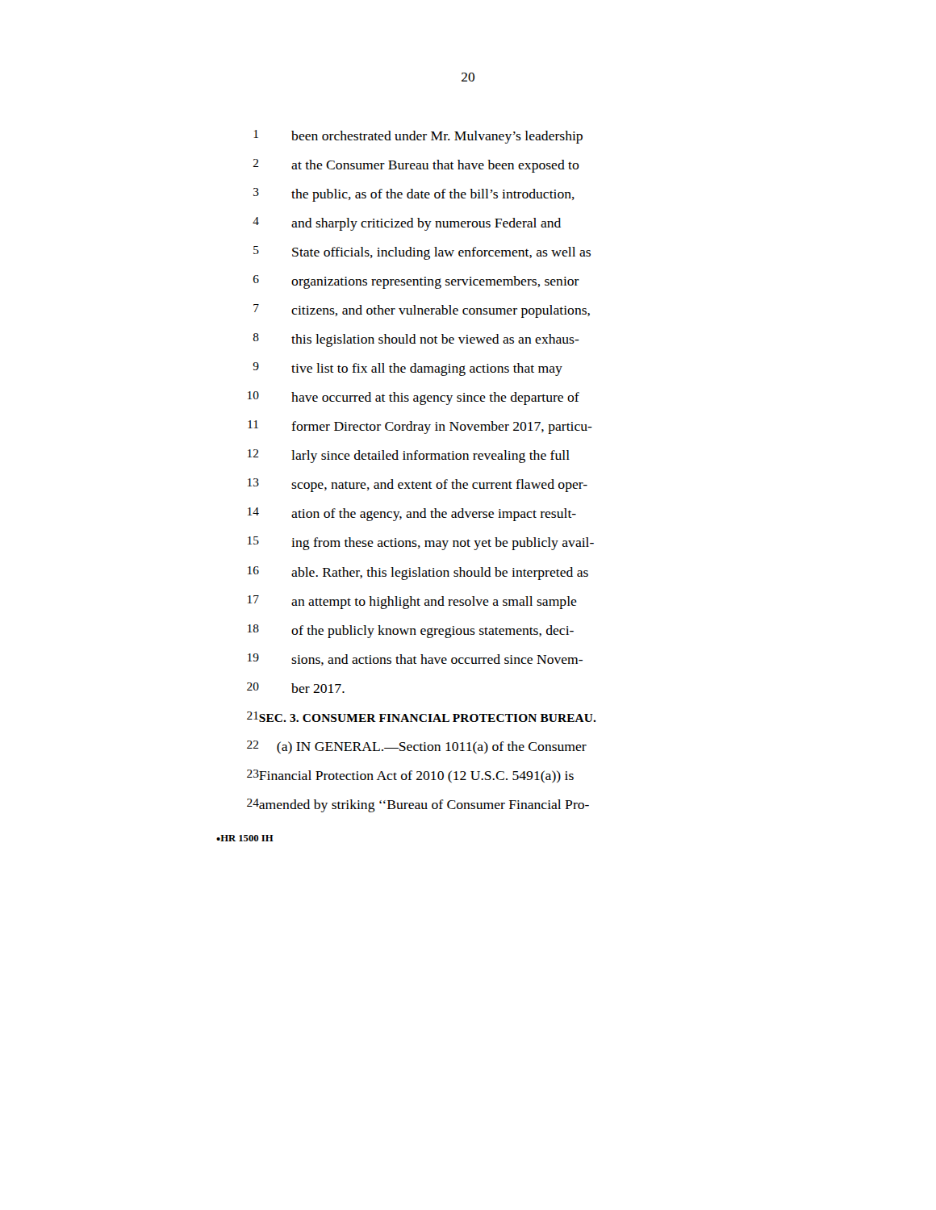20
| 1 | been orchestrated under Mr. Mulvaney’s leadership |
| 2 | at the Consumer Bureau that have been exposed to |
| 3 | the public, as of the date of the bill’s introduction, |
| 4 | and sharply criticized by numerous Federal and |
| 5 | State officials, including law enforcement, as well as |
| 6 | organizations representing servicemembers, senior |
| 7 | citizens, and other vulnerable consumer populations, |
| 8 | this legislation should not be viewed as an exhaus- |
| 9 | tive list to fix all the damaging actions that may |
| 10 | have occurred at this agency since the departure of |
| 11 | former Director Cordray in November 2017, particu- |
| 12 | larly since detailed information revealing the full |
| 13 | scope, nature, and extent of the current flawed oper- |
| 14 | ation of the agency, and the adverse impact result- |
| 15 | ing from these actions, may not yet be publicly avail- |
| 16 | able. Rather, this legislation should be interpreted as |
| 17 | an attempt to highlight and resolve a small sample |
| 18 | of the publicly known egregious statements, deci- |
| 19 | sions, and actions that have occurred since Novem- |
| 20 | ber 2017. |
| 21 | SEC. 3. CONSUMER FINANCIAL PROTECTION BUREAU. |
| 22 | (a) I N G ENERAL .—Section 1011(a) of the Consumer |
| 23 | Financial Protection Act of 2010 (12 U.S.C. 5491(a)) is |
| 24 | amended by striking ‘‘Bureau of Consumer Financial Pro- |
•HR 1500 IH